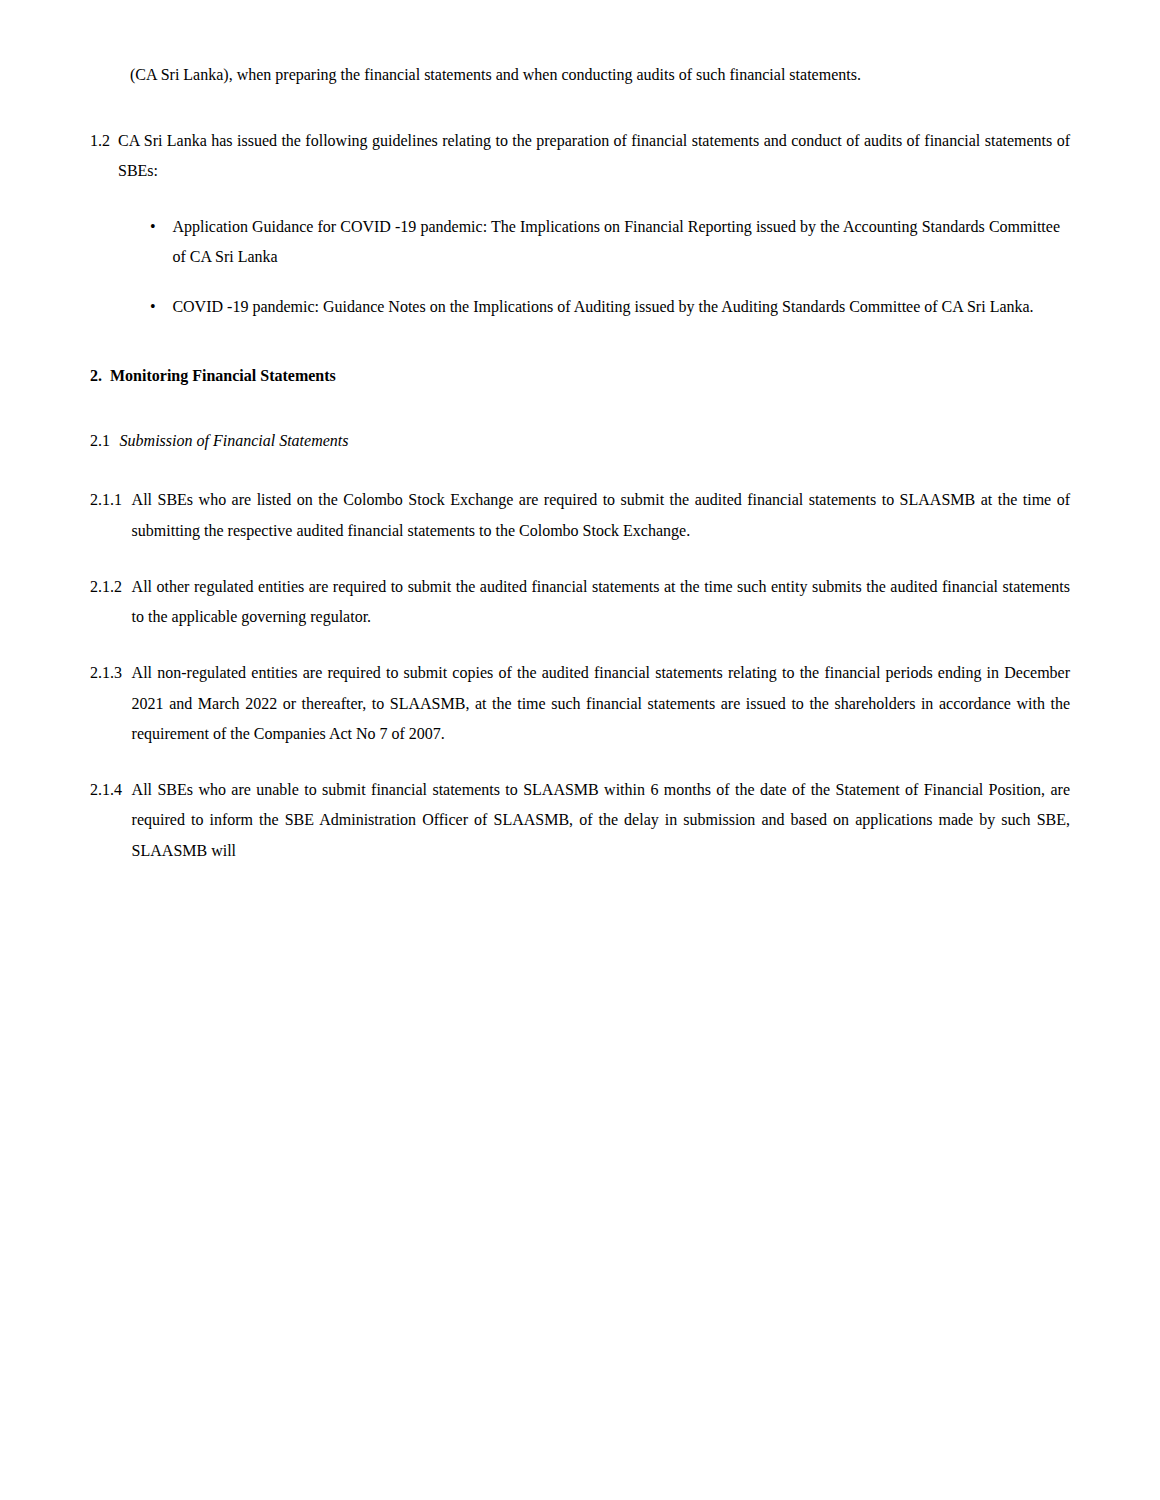(CA Sri Lanka), when preparing the financial statements and when conducting audits of such financial statements.
1.2
CA Sri Lanka has issued the following guidelines relating to the preparation of financial statements and conduct of audits of financial statements of SBEs:
Application Guidance for COVID -19 pandemic: The Implications on Financial Reporting issued by the Accounting Standards Committee of CA Sri Lanka
COVID -19 pandemic: Guidance Notes on the Implications of Auditing issued by the Auditing Standards Committee of CA Sri Lanka.
2. Monitoring Financial Statements
2.1
Submission of Financial Statements
2.1.1
All SBEs who are listed on the Colombo Stock Exchange are required to submit the audited financial statements to SLAASMB at the time of submitting the respective audited financial statements to the Colombo Stock Exchange.
2.1.2
All other regulated entities are required to submit the audited financial statements at the time such entity submits the audited financial statements to the applicable governing regulator.
2.1.3
All non-regulated entities are required to submit copies of the audited financial statements relating to the financial periods ending in December 2021 and March 2022 or thereafter, to SLAASMB, at the time such financial statements are issued to the shareholders in accordance with the requirement of the Companies Act No 7 of 2007.
2.1.4
All SBEs who are unable to submit financial statements to SLAASMB within 6 months of the date of the Statement of Financial Position, are required to inform the SBE Administration Officer of SLAASMB, of the delay in submission and based on applications made by such SBE, SLAASMB will